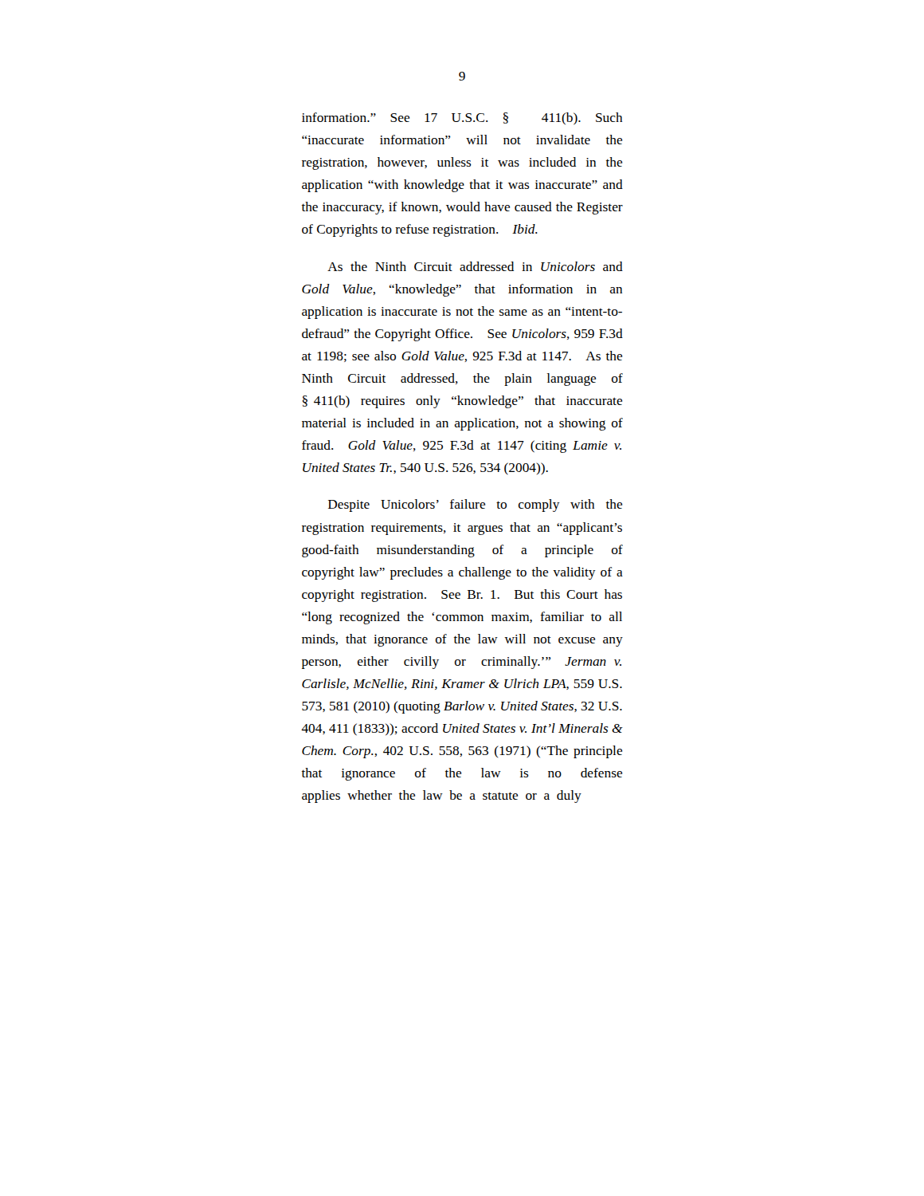9
information.” See 17 U.S.C. § 411(b). Such “inaccurate information” will not invalidate the registration, however, unless it was included in the application “with knowledge that it was inaccurate” and the inaccuracy, if known, would have caused the Register of Copyrights to refuse registration. Ibid.
As the Ninth Circuit addressed in Unicolors and Gold Value, “knowledge” that information in an application is inaccurate is not the same as an “intent-to-defraud” the Copyright Office. See Unicolors, 959 F.3d at 1198; see also Gold Value, 925 F.3d at 1147. As the Ninth Circuit addressed, the plain language of § 411(b) requires only “knowledge” that inaccurate material is included in an application, not a showing of fraud. Gold Value, 925 F.3d at 1147 (citing Lamie v. United States Tr., 540 U.S. 526, 534 (2004)).
Despite Unicolors’ failure to comply with the registration requirements, it argues that an “applicant’s good-faith misunderstanding of a principle of copyright law” precludes a challenge to the validity of a copyright registration. See Br. 1. But this Court has “long recognized the ‘common maxim, familiar to all minds, that ignorance of the law will not excuse any person, either civilly or criminally.’” Jerman v. Carlisle, McNellie, Rini, Kramer & Ulrich LPA, 559 U.S. 573, 581 (2010) (quoting Barlow v. United States, 32 U.S. 404, 411 (1833)); accord United States v. Int’l Minerals & Chem. Corp., 402 U.S. 558, 563 (1971) (“The principle that ignorance of the law is no defense applies whether the law be a statute or a duly